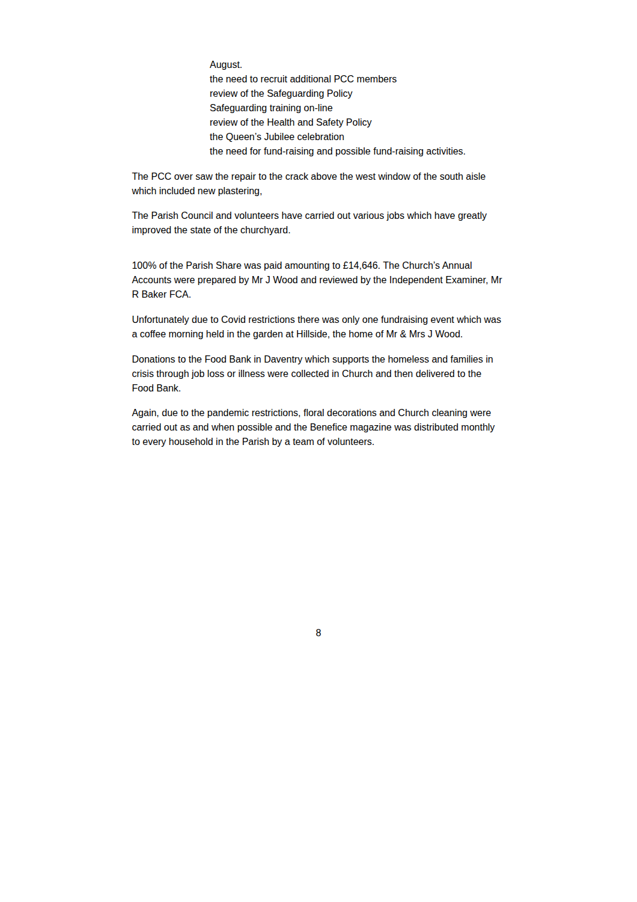August.
the need to recruit additional PCC members
review of the Safeguarding Policy
Safeguarding training on-line
review of the Health and Safety Policy
the Queen’s Jubilee celebration
the need for fund-raising and possible fund-raising activities.
The PCC over saw the repair to the crack above the west window of the south aisle which included new plastering,
The Parish Council and volunteers have carried out various jobs which have greatly improved the state of the churchyard.
100% of the Parish Share was paid amounting to £14,646. The Church’s Annual Accounts were prepared by Mr J Wood and reviewed by the Independent Examiner, Mr R Baker FCA.
Unfortunately due to Covid restrictions there was only one fundraising event which was a coffee morning held in the garden at Hillside, the home of Mr & Mrs J Wood.
Donations to the Food Bank in Daventry which supports the homeless and families in crisis through job loss or illness were collected in Church and then delivered to the Food Bank.
Again, due to the pandemic restrictions, floral decorations and Church cleaning were carried out as and when possible and the Benefice magazine was distributed monthly to every household in the Parish by a team of volunteers.
8